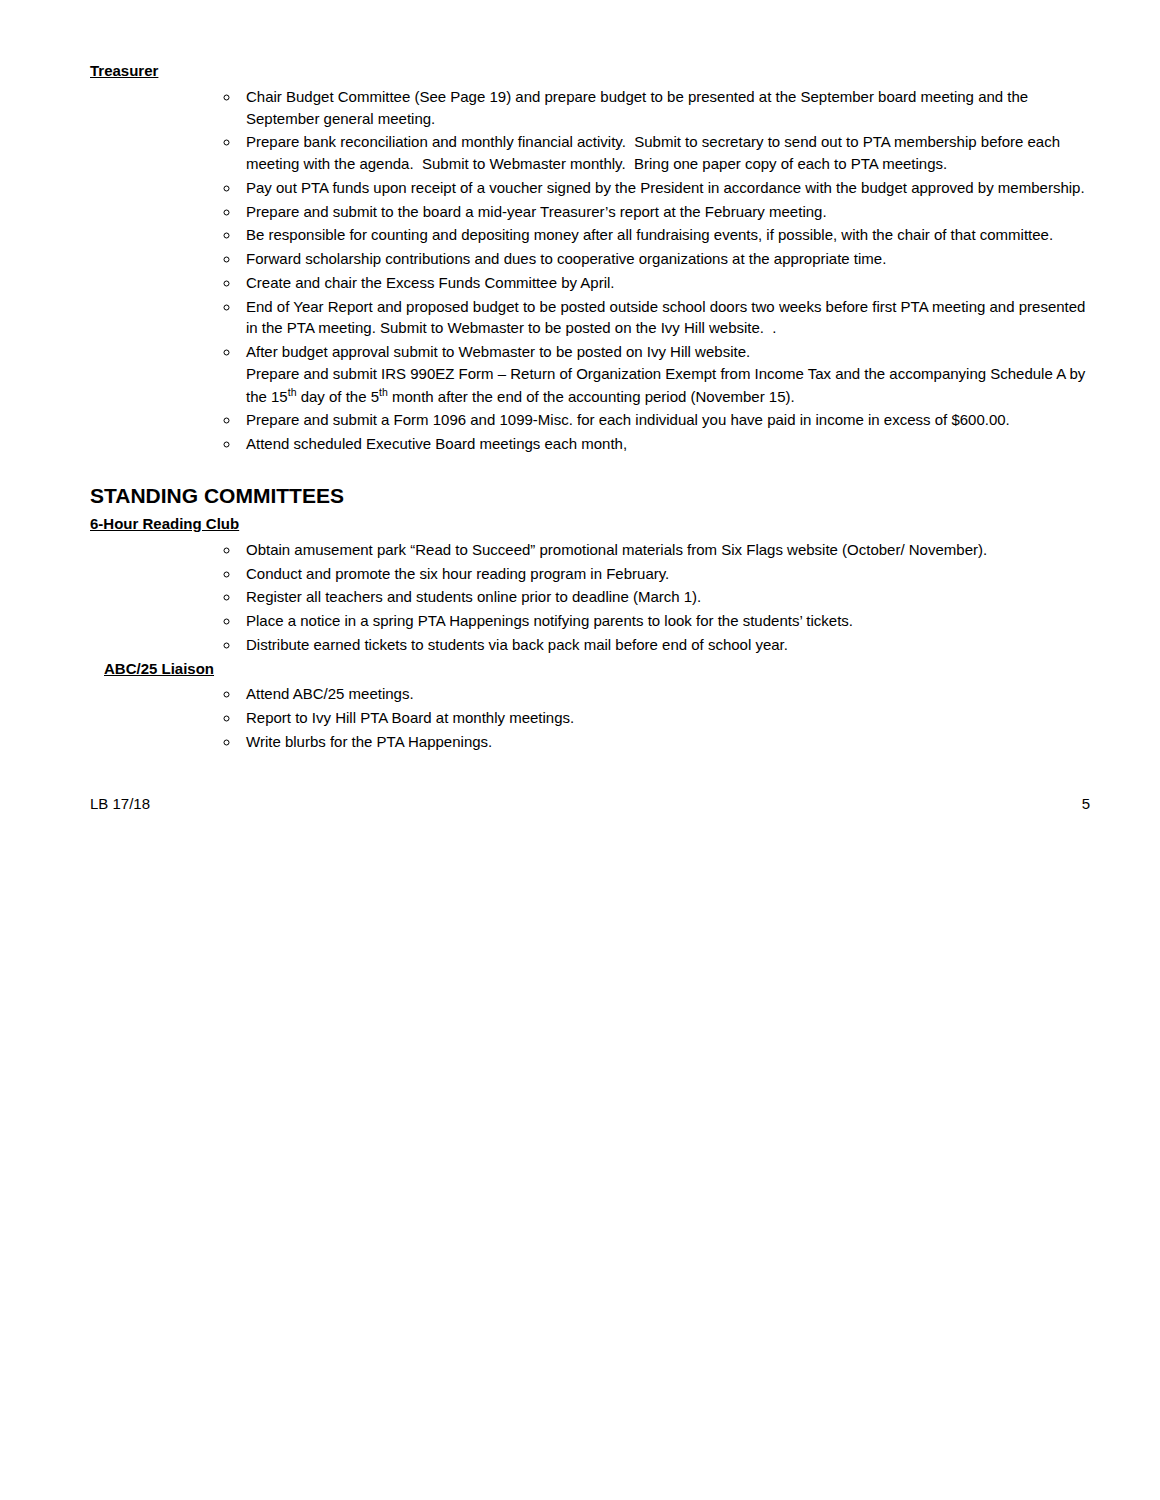Treasurer
Chair Budget Committee (See Page 19) and prepare budget to be presented at the September board meeting and the September general meeting.
Prepare bank reconciliation and monthly financial activity. Submit to secretary to send out to PTA membership before each meeting with the agenda. Submit to Webmaster monthly. Bring one paper copy of each to PTA meetings.
Pay out PTA funds upon receipt of a voucher signed by the President in accordance with the budget approved by membership.
Prepare and submit to the board a mid-year Treasurer’s report at the February meeting.
Be responsible for counting and depositing money after all fundraising events, if possible, with the chair of that committee.
Forward scholarship contributions and dues to cooperative organizations at the appropriate time.
Create and chair the Excess Funds Committee by April.
End of Year Report and proposed budget to be posted outside school doors two weeks before first PTA meeting and presented in the PTA meeting. Submit to Webmaster to be posted on the Ivy Hill website. .
After budget approval submit to Webmaster to be posted on Ivy Hill website.
Prepare and submit IRS 990EZ Form – Return of Organization Exempt from Income Tax and the accompanying Schedule A by the 15th day of the 5th month after the end of the accounting period (November 15).
Prepare and submit a Form 1096 and 1099-Misc. for each individual you have paid in income in excess of $600.00.
Attend scheduled Executive Board meetings each month,
STANDING COMMITTEES
6-Hour Reading Club
Obtain amusement park “Read to Succeed” promotional materials from Six Flags website (October/ November).
Conduct and promote the six hour reading program in February.
Register all teachers and students online prior to deadline (March 1).
Place a notice in a spring PTA Happenings notifying parents to look for the students’ tickets.
Distribute earned tickets to students via back pack mail before end of school year.
ABC/25 Liaison
Attend ABC/25 meetings.
Report to Ivy Hill PTA Board at monthly meetings.
Write blurbs for the PTA Happenings.
LB 17/18 5